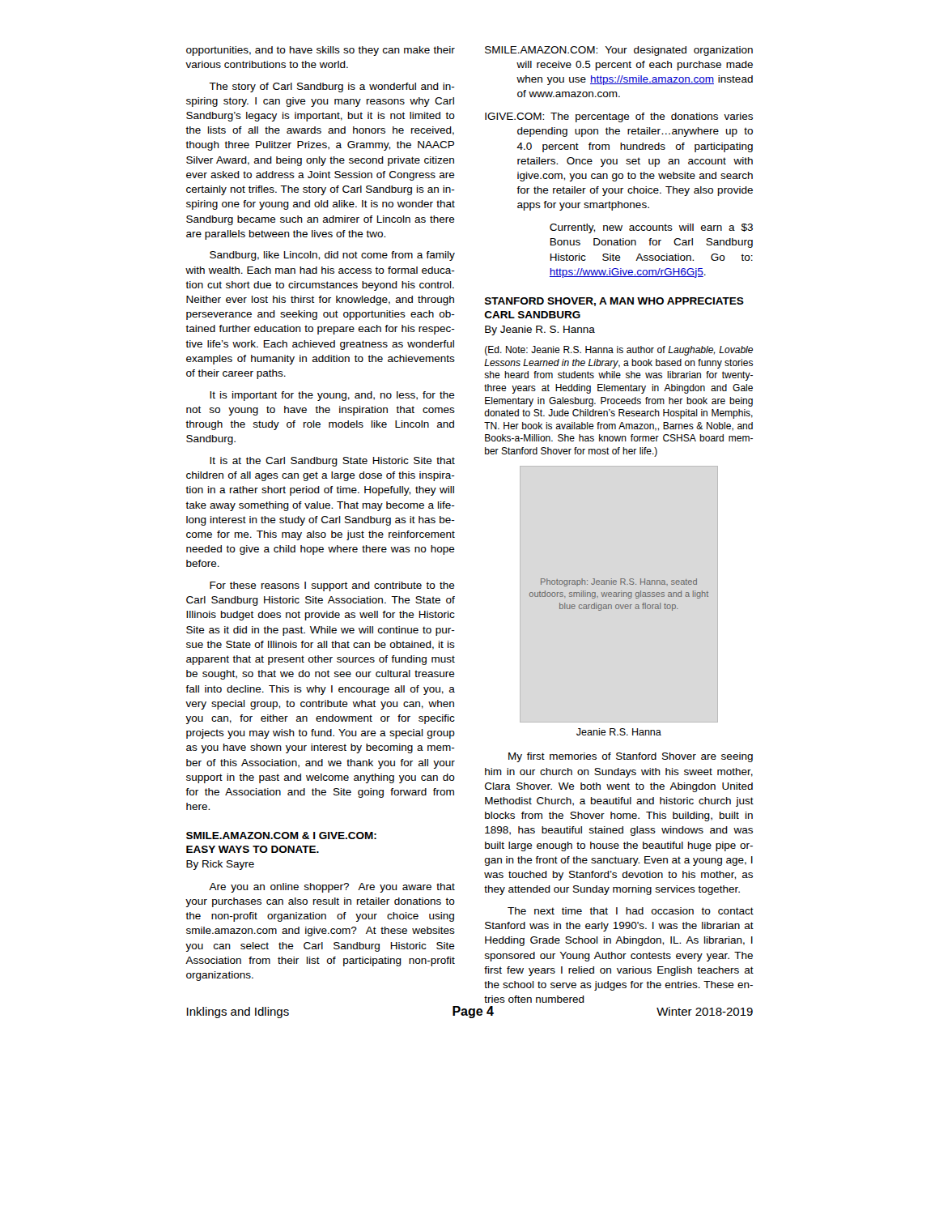opportunities, and to have skills so they can make their various contributions to the world.
The story of Carl Sandburg is a wonderful and inspiring story. I can give you many reasons why Carl Sandburg’s legacy is important, but it is not limited to the lists of all the awards and honors he received, though three Pulitzer Prizes, a Grammy, the NAACP Silver Award, and being only the second private citizen ever asked to address a Joint Session of Congress are certainly not trifles. The story of Carl Sandburg is an inspiring one for young and old alike. It is no wonder that Sandburg became such an admirer of Lincoln as there are parallels between the lives of the two.
Sandburg, like Lincoln, did not come from a family with wealth. Each man had his access to formal education cut short due to circumstances beyond his control. Neither ever lost his thirst for knowledge, and through perseverance and seeking out opportunities each obtained further education to prepare each for his respective life’s work. Each achieved greatness as wonderful examples of humanity in addition to the achievements of their career paths.
It is important for the young, and, no less, for the not so young to have the inspiration that comes through the study of role models like Lincoln and Sandburg.
It is at the Carl Sandburg State Historic Site that children of all ages can get a large dose of this inspiration in a rather short period of time. Hopefully, they will take away something of value. That may become a life- long interest in the study of Carl Sandburg as it has become for me. This may also be just the reinforcement needed to give a child hope where there was no hope before.
For these reasons I support and contribute to the Carl Sandburg Historic Site Association. The State of Illinois budget does not provide as well for the Historic Site as it did in the past. While we will continue to pursue the State of Illinois for all that can be obtained, it is apparent that at present other sources of funding must be sought, so that we do not see our cultural treasure fall into decline. This is why I encourage all of you, a very special group, to contribute what you can, when you can, for either an endowment or for specific projects you may wish to fund. You are a special group as you have shown your interest by becoming a member of this Association, and we thank you for all your support in the past and welcome anything you can do for the Association and the Site going forward from here.
SMILE.AMAZON.COM & I GIVE.COM:
EASY WAYS TO DONATE.
By Rick Sayre
Are you an online shopper? Are you aware that your purchases can also result in retailer donations to the non-profit organization of your choice using smile.amazon.com and igive.com? At these websites you can select the Carl Sandburg Historic Site Association from their list of participating non-profit organizations.
SMILE.AMAZON.COM: Your designated organization will receive 0.5 percent of each purchase made when you use https://smile.amazon.com instead of www.amazon.com.
IGIVE.COM: The percentage of the donations varies depending upon the retailer…anywhere up to 4.0 percent from hundreds of participating retailers. Once you set up an account with igive.com, you can go to the website and search for the retailer of your choice. They also provide apps for your smartphones.
Currently, new accounts will earn a $3 Bonus Donation for Carl Sandburg Historic Site Association. Go to: https://www.iGive.com/rGH6Gj5.
STANFORD SHOVER, A MAN WHO APPRECIATES CARL SANDBURG
By Jeanie R. S. Hanna
(Ed. Note: Jeanie R.S. Hanna is author of Laughable, Lovable Lessons Learned in the Library, a book based on funny stories she heard from students while she was librarian for twenty-three years at Hedding Elementary in Abingdon and Gale Elementary in Galesburg. Proceeds from her book are being donated to St. Jude Children’s Research Hospital in Memphis, TN. Her book is available from Amazon,, Barnes & Noble, and Books-a-Million. She has known former CSHSA board member Stanford Shover for most of her life.)
Photograph: Jeanie R.S. Hanna, seated outdoors, smiling, wearing glasses and a light blue cardigan over a floral top.
Jeanie R.S. Hanna
My first memories of Stanford Shover are seeing him in our church on Sundays with his sweet mother, Clara Shover. We both went to the Abingdon United Methodist Church, a beautiful and historic church just blocks from the Shover home. This building, built in 1898, has beautiful stained glass windows and was built large enough to house the beautiful huge pipe organ in the front of the sanctuary. Even at a young age, I was touched by Stanford’s devotion to his mother, as they attended our Sunday morning services together.
The next time that I had occasion to contact Stanford was in the early 1990's. I was the librarian at Hedding Grade School in Abingdon, IL. As librarian, I sponsored our Young Author contests every year. The first few years I relied on various English teachers at the school to serve as judges for the entries. These entries often numbered
Inklings and Idlings
Page 4
Winter 2018-2019